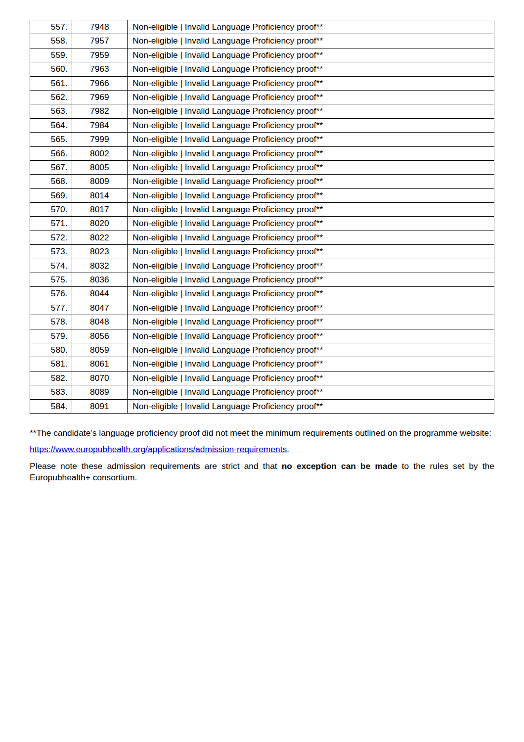| 557. | 7948 | Non-eligible / Invalid Language Proficiency proof** |
| 558. | 7957 | Non-eligible / Invalid Language Proficiency proof** |
| 559. | 7959 | Non-eligible / Invalid Language Proficiency proof** |
| 560. | 7963 | Non-eligible / Invalid Language Proficiency proof** |
| 561. | 7966 | Non-eligible / Invalid Language Proficiency proof** |
| 562. | 7969 | Non-eligible / Invalid Language Proficiency proof** |
| 563. | 7982 | Non-eligible / Invalid Language Proficiency proof** |
| 564. | 7984 | Non-eligible / Invalid Language Proficiency proof** |
| 565. | 7999 | Non-eligible / Invalid Language Proficiency proof** |
| 566. | 8002 | Non-eligible / Invalid Language Proficiency proof** |
| 567. | 8005 | Non-eligible / Invalid Language Proficiency proof** |
| 568. | 8009 | Non-eligible / Invalid Language Proficiency proof** |
| 569. | 8014 | Non-eligible / Invalid Language Proficiency proof** |
| 570. | 8017 | Non-eligible / Invalid Language Proficiency proof** |
| 571. | 8020 | Non-eligible / Invalid Language Proficiency proof** |
| 572. | 8022 | Non-eligible / Invalid Language Proficiency proof** |
| 573. | 8023 | Non-eligible / Invalid Language Proficiency proof** |
| 574. | 8032 | Non-eligible / Invalid Language Proficiency proof** |
| 575. | 8036 | Non-eligible / Invalid Language Proficiency proof** |
| 576. | 8044 | Non-eligible / Invalid Language Proficiency proof** |
| 577. | 8047 | Non-eligible / Invalid Language Proficiency proof** |
| 578. | 8048 | Non-eligible / Invalid Language Proficiency proof** |
| 579. | 8056 | Non-eligible / Invalid Language Proficiency proof** |
| 580. | 8059 | Non-eligible / Invalid Language Proficiency proof** |
| 581. | 8061 | Non-eligible / Invalid Language Proficiency proof** |
| 582. | 8070 | Non-eligible / Invalid Language Proficiency proof** |
| 583. | 8089 | Non-eligible / Invalid Language Proficiency proof** |
| 584. | 8091 | Non-eligible / Invalid Language Proficiency proof** |
**The candidate’s language proficiency proof did not meet the minimum requirements outlined on the programme website:
https://www.europubhealth.org/applications/admission-requirements.
Please note these admission requirements are strict and that no exception can be made to the rules set by the Europubhealth+ consortium.